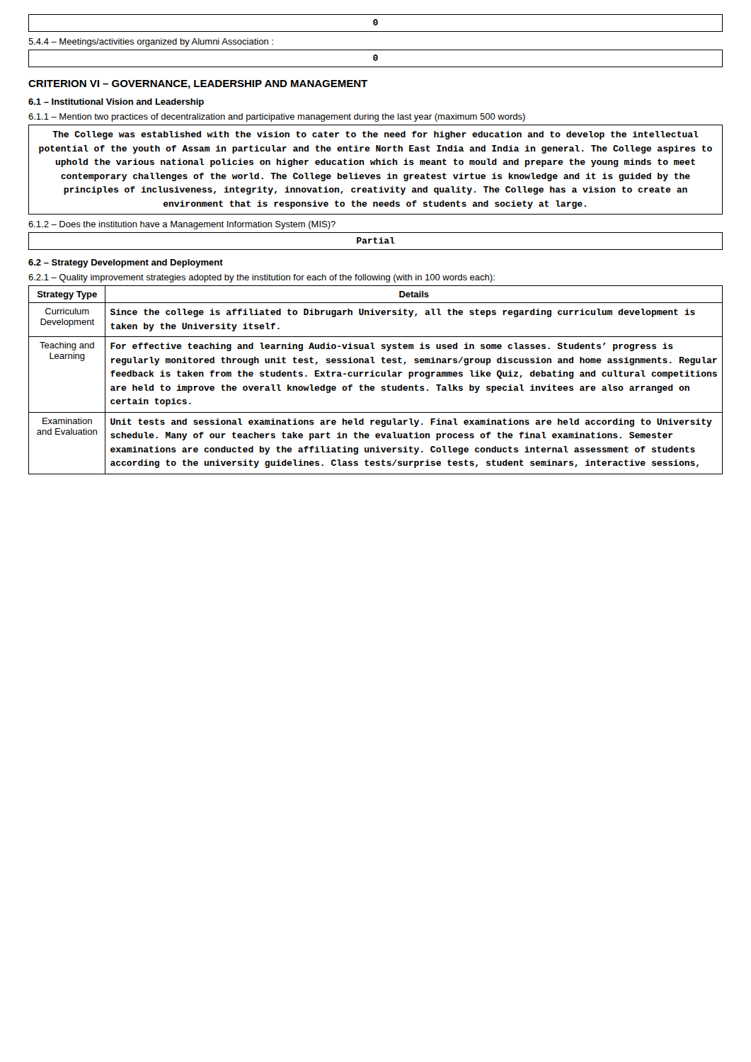| 0 |
5.4.4 – Meetings/activities organized by Alumni Association :
| 0 |
CRITERION VI – GOVERNANCE, LEADERSHIP AND MANAGEMENT
6.1 – Institutional Vision and Leadership
6.1.1 – Mention two practices of decentralization and participative management during the last year (maximum 500 words)
| The College was established with the vision to cater to the need for higher education and to develop the intellectual potential of the youth of Assam in particular and the entire North East India and India in general. The College aspires to uphold the various national policies on higher education which is meant to mould and prepare the young minds to meet contemporary challenges of the world. The College believes in greatest virtue is knowledge and it is guided by the principles of inclusiveness, integrity, innovation, creativity and quality. The College has a vision to create an environment that is responsive to the needs of students and society at large. |
6.1.2 – Does the institution have a Management Information System (MIS)?
| Partial |
6.2 – Strategy Development and Deployment
6.2.1 – Quality improvement strategies adopted by the institution for each of the following (with in 100 words each):
| Strategy Type | Details |
| --- | --- |
| Curriculum Development | Since the college is affiliated to Dibrugarh University, all the steps regarding curriculum development is taken by the University itself. |
| Teaching and Learning | For effective teaching and learning Audio-visual system is used in some classes. Students’ progress is regularly monitored through unit test, sessional test, seminars/group discussion and home assignments. Regular feedback is taken from the students. Extra-curricular programmes like Quiz, debating and cultural competitions are held to improve the overall knowledge of the students. Talks by special invitees are also arranged on certain topics. |
| Examination and Evaluation | Unit tests and sessional examinations are held regularly. Final examinations are held according to University schedule. Many of our teachers take part in the evaluation process of the final examinations. Semester examinations are conducted by the affiliating university. College conducts internal assessment of students according to the university guidelines. Class tests/surprise tests, student seminars, interactive sessions, |